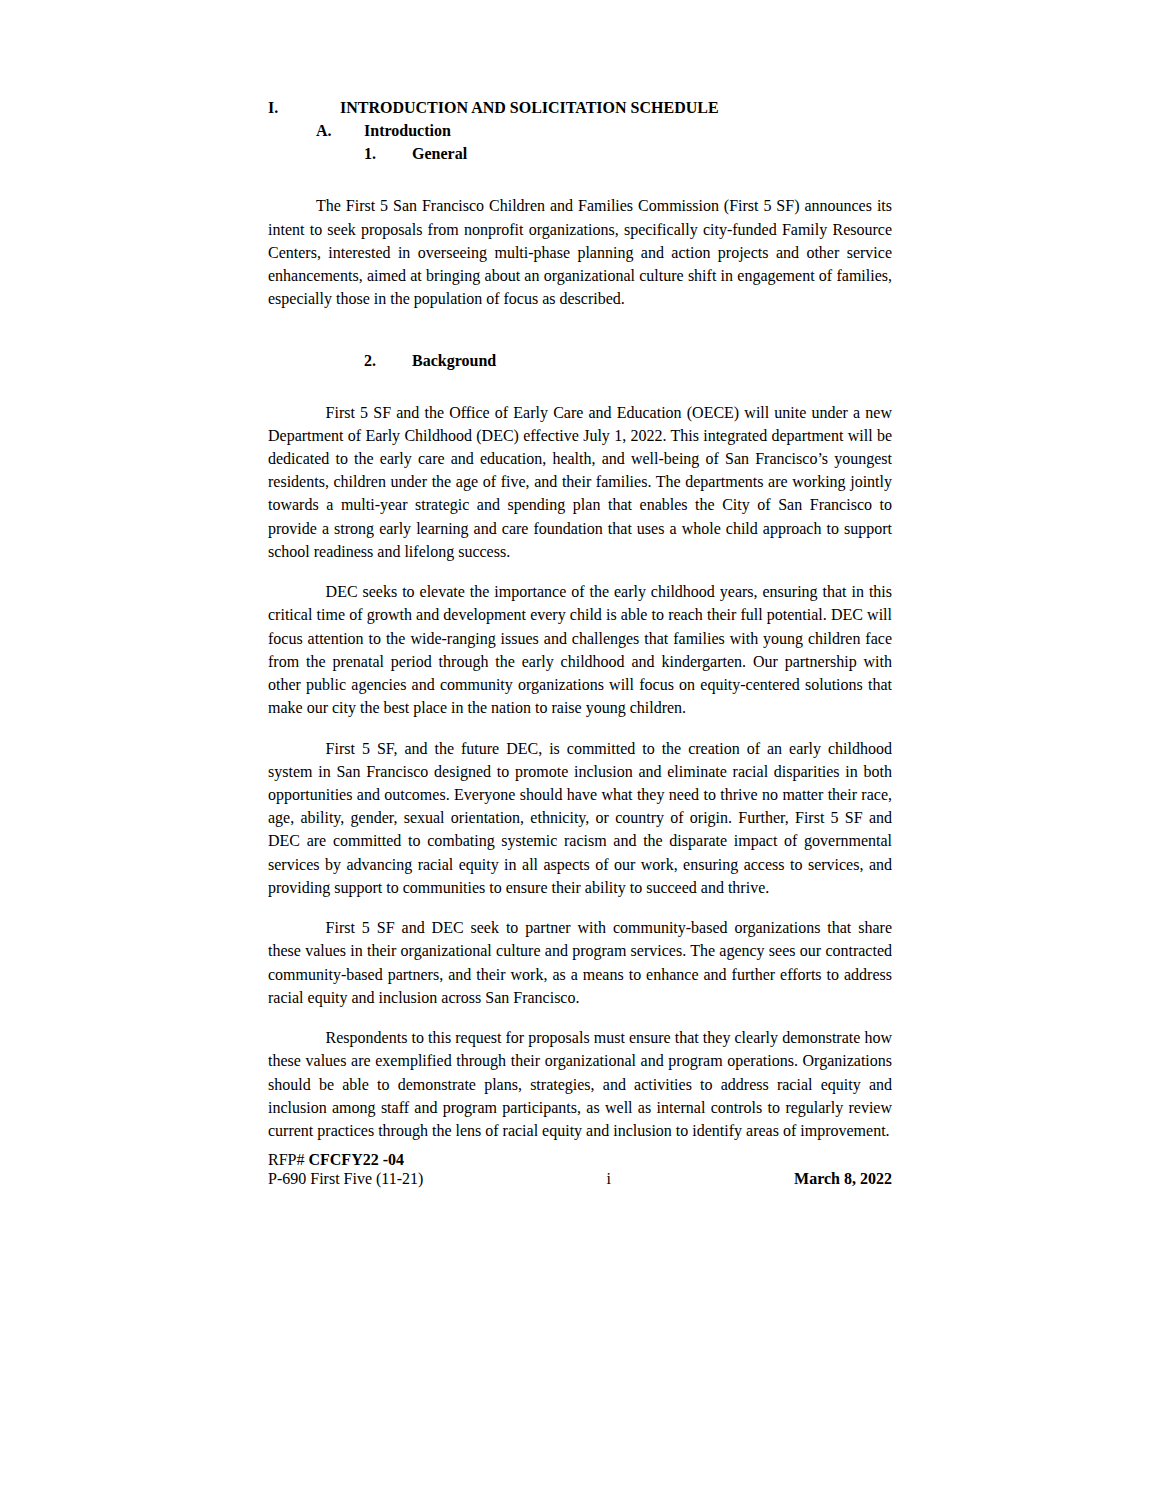I. INTRODUCTION AND SOLICITATION SCHEDULE
A. Introduction
1. General
The First 5 San Francisco Children and Families Commission (First 5 SF) announces its intent to seek proposals from nonprofit organizations, specifically city-funded Family Resource Centers, interested in overseeing multi-phase planning and action projects and other service enhancements, aimed at bringing about an organizational culture shift in engagement of families, especially those in the population of focus as described.
2. Background
First 5 SF and the Office of Early Care and Education (OECE) will unite under a new Department of Early Childhood (DEC) effective July 1, 2022. This integrated department will be dedicated to the early care and education, health, and well-being of San Francisco’s youngest residents, children under the age of five, and their families. The departments are working jointly towards a multi-year strategic and spending plan that enables the City of San Francisco to provide a strong early learning and care foundation that uses a whole child approach to support school readiness and lifelong success.
DEC seeks to elevate the importance of the early childhood years, ensuring that in this critical time of growth and development every child is able to reach their full potential. DEC will focus attention to the wide-ranging issues and challenges that families with young children face from the prenatal period through the early childhood and kindergarten. Our partnership with other public agencies and community organizations will focus on equity-centered solutions that make our city the best place in the nation to raise young children.
First 5 SF, and the future DEC, is committed to the creation of an early childhood system in San Francisco designed to promote inclusion and eliminate racial disparities in both opportunities and outcomes. Everyone should have what they need to thrive no matter their race, age, ability, gender, sexual orientation, ethnicity, or country of origin. Further, First 5 SF and DEC are committed to combating systemic racism and the disparate impact of governmental services by advancing racial equity in all aspects of our work, ensuring access to services, and providing support to communities to ensure their ability to succeed and thrive.
First 5 SF and DEC seek to partner with community-based organizations that share these values in their organizational culture and program services. The agency sees our contracted community-based partners, and their work, as a means to enhance and further efforts to address racial equity and inclusion across San Francisco.
Respondents to this request for proposals must ensure that they clearly demonstrate how these values are exemplified through their organizational and program operations. Organizations should be able to demonstrate plans, strategies, and activities to address racial equity and inclusion among staff and program participants, as well as internal controls to regularly review current practices through the lens of racial equity and inclusion to identify areas of improvement.
RFP# CFCFY22 -04
P-690 First Five (11-21)
i
March 8, 2022